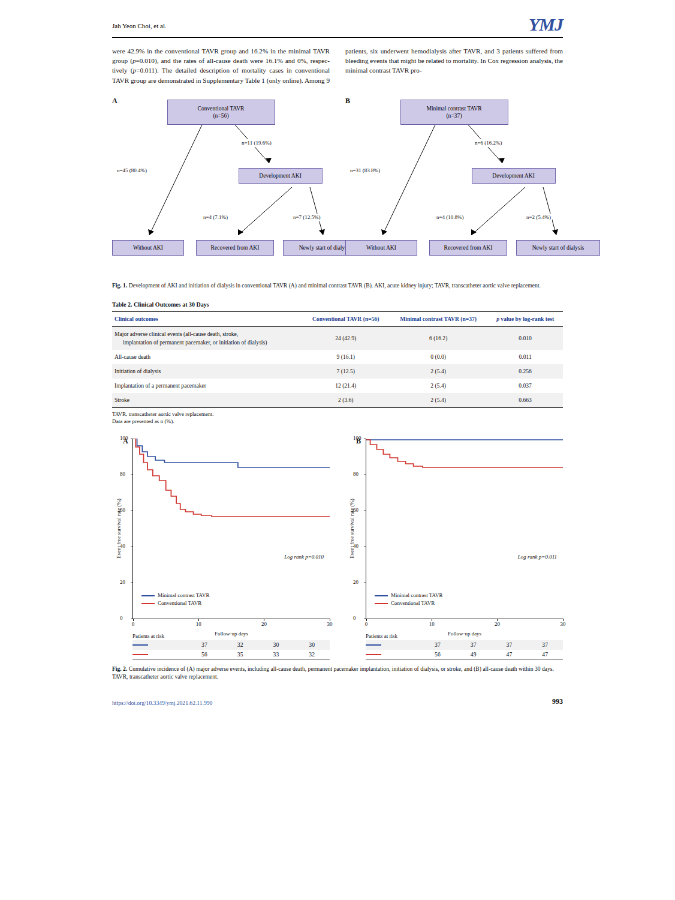Jah Yeon Choi, et al.
YMJ
were 42.9% in the conventional TAVR group and 16.2% in the minimal TAVR group (p=0.010), and the rates of all-cause death were 16.1% and 0%, respectively (p=0.011). The detailed description of mortality cases in conventional TAVR group are demonstrated in Supplementary Table 1 (only online). Among 9 patients, six underwent hemodialysis after TAVR, and 3 patients suffered from bleeding events that might be related to mortality. In Cox regression analysis, the minimal contrast TAVR pro-
A
Conventional TAVR
(n=56)
Development AKI
Without AKI
Recovered from AKI
Newly start of dialysis
n=11 (19.6%)
n=45 (80.4%)
n=4 (7.1%)
n=7 (12.5%)
B
Minimal contrast TAVR
(n=37)
Development AKI
Without AKI
Recovered from AKI
Newly start of dialysis
n=6 (16.2%)
n=31 (83.8%)
n=4 (10.8%)
n=2 (5.4%)
Fig. 1. Development of AKI and initiation of dialysis in conventional TAVR (A) and minimal contrast TAVR (B). AKI, acute kidney injury; TAVR, transcatheter aortic valve replacement.
Table 2. Clinical Outcomes at 30 Days
| Clinical outcomes | Conventional TAVR (n=56) | Minimal contrast TAVR (n=37) | p value by log-rank test |
| --- | --- | --- | --- |
| Major adverse clinical events (all-cause death, stroke, implantation of permanent pacemaker, or initiation of dialysis) | 24 (42.9) | 6 (16.2) | 0.010 |
| All-cause death | 9 (16.1) | 0 (0.0) | 0.011 |
| Initiation of dialysis | 7 (12.5) | 2 (5.4) | 0.256 |
| Implantation of a permanent pacemaker | 12 (21.4) | 2 (5.4) | 0.037 |
| Stroke | 2 (3.6) | 2 (5.4) | 0.663 |
TAVR, transcatheter aortic valve replacement.
Data are presented as n (%).
A
Event free survival rate (%)
100
80
60
40
20
0
0
10
20
30
Follow-up days
Log rank p=0.010
Minimal contrast TAVR
Conventional TAVR
Patients at risk
| | 37 | 32 | 30 | 30 |
| | 56 | 35 | 33 | 32 |
B
Event free survival rate (%)
100
80
60
40
20
0
0
10
20
30
Follow-up days
Log rank p=0.011
Minimal contrast TAVR
Conventional TAVR
Patients at risk
| | 37 | 37 | 37 | 37 |
| | 56 | 49 | 47 | 47 |
Fig. 2. Cumulative incidence of (A) major adverse events, including all-cause death, permanent pacemaker implantation, initiation of dialysis, or stroke, and (B) all-cause death within 30 days. TAVR, transcatheter aortic valve replacement.
https://doi.org/10.3349/ymj.2021.62.11.990
993